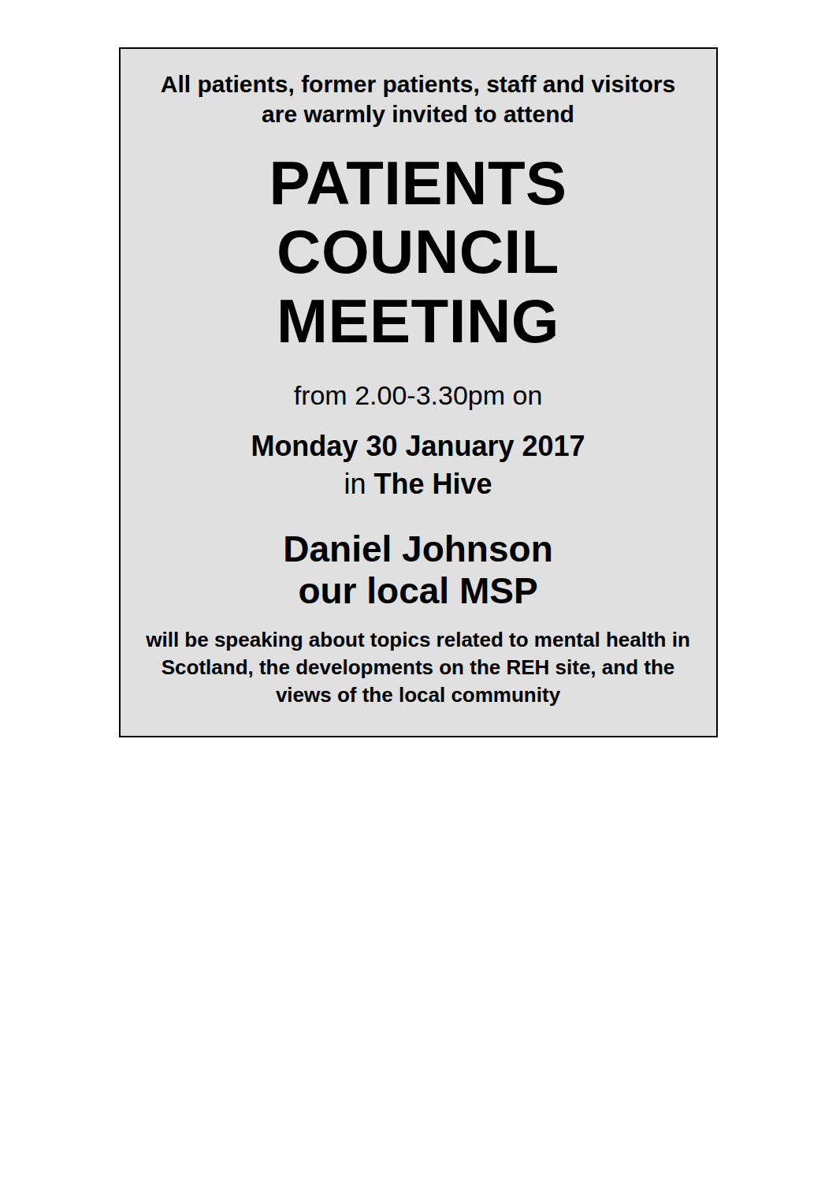All patients, former patients, staff and visitors are warmly invited to attend
PATIENTS COUNCIL MEETING
from 2.00-3.30pm on
Monday 30 January 2017
in The Hive
Daniel Johnsonour local MSP
will be speaking about topics related to mental health in Scotland, the developments on the REH site, and the views of the local community